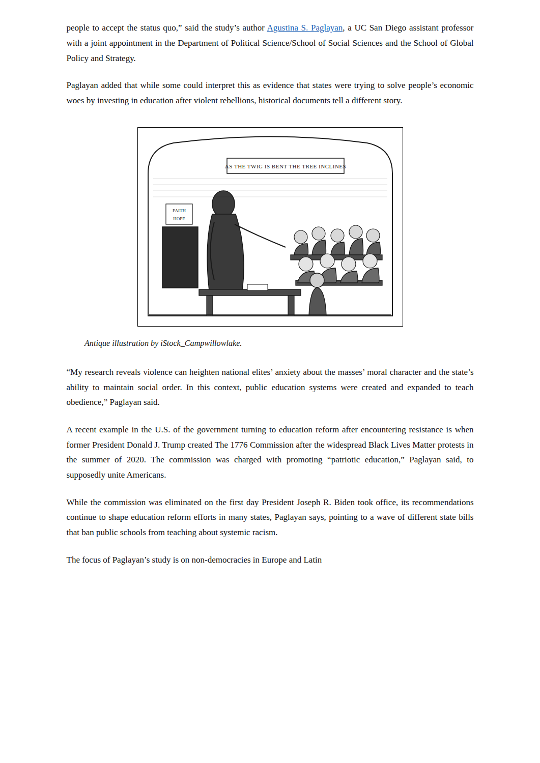people to accept the status quo,” said the study’s author Agustina S. Paglayan, a UC San Diego assistant professor with a joint appointment in the Department of Political Science/School of Social Sciences and the School of Global Policy and Strategy.
Paglayan added that while some could interpret this as evidence that states were trying to solve people’s economic woes by investing in education after violent rebellions, historical documents tell a different story.
AS THE TWIG IS BENT THE TREE INCLINES FAITH HOPE
Antique illustration by iStock_Campwillowlake.
“My research reveals violence can heighten national elites’ anxiety about the masses’ moral character and the state’s ability to maintain social order. In this context, public education systems were created and expanded to teach obedience,” Paglayan said.
A recent example in the U.S. of the government turning to education reform after encountering resistance is when former President Donald J. Trump created The 1776 Commission after the widespread Black Lives Matter protests in the summer of 2020. The commission was charged with promoting “patriotic education,” Paglayan said, to supposedly unite Americans.
While the commission was eliminated on the first day President Joseph R. Biden took office, its recommendations continue to shape education reform efforts in many states, Paglayan says, pointing to a wave of different state bills that ban public schools from teaching about systemic racism.
The focus of Paglayan’s study is on non-democracies in Europe and Latin